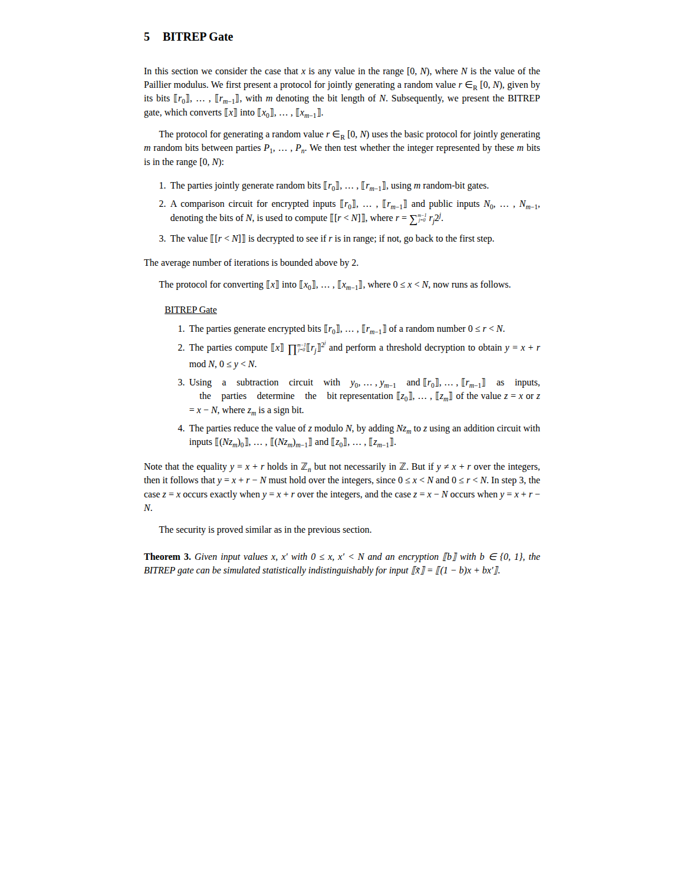5 BITREP Gate
In this section we consider the case that x is any value in the range [0, N), where N is the value of the Paillier modulus. We first present a protocol for jointly generating a random value r ∈R [0, N), given by its bits ⟦r0⟧, … , ⟦rm−1⟧, with m denoting the bit length of N. Subsequently, we present the BITREP gate, which converts ⟦x⟧ into ⟦x0⟧, … , ⟦xm−1⟧.
The protocol for generating a random value r ∈R [0, N) uses the basic protocol for jointly generating m random bits between parties P1, … , Pn. We then test whether the integer represented by these m bits is in the range [0, N):
The parties jointly generate random bits ⟦r0⟧, … , ⟦rm−1⟧, using m random-bit gates.
A comparison circuit for encrypted inputs ⟦r0⟧, … , ⟦rm−1⟧ and public inputs N0, … , Nm−1, denoting the bits of N, is used to compute ⟦[r < N]⟧, where r = ∑m−1 j=0 rj2j.
The value ⟦[r < N]⟧ is decrypted to see if r is in range; if not, go back to the first step.
The average number of iterations is bounded above by 2.
The protocol for converting ⟦x⟧ into ⟦x0⟧, … , ⟦xm−1⟧, where 0 ≤ x < N, now runs as follows.
BITREP Gate
The parties generate encrypted bits ⟦r0⟧, … , ⟦rm−1⟧ of a random number 0 ≤ r < N.
The parties compute ⟦x⟧ ∏m−1 j=0⟦rj⟧2j and perform a threshold decryption to obtain y = x + r mod N, 0 ≤ y < N.
Using a subtraction circuit with y0, … , ym−1 and ⟦r0⟧, … , ⟦rm−1⟧ as inputs, the parties determine the bit representation ⟦z0⟧, … , ⟦zm⟧ of the value z = x or z = x − N, where zm is a sign bit.
The parties reduce the value of z modulo N, by adding Nzm to z using an addition circuit with inputs ⟦(Nzm)0⟧, … , ⟦(Nzm)m−1⟧ and ⟦z0⟧, … , ⟦zm−1⟧.
Note that the equality y = x + r holds in ℤn but not necessarily in ℤ. But if y ≠ x + r over the integers, then it follows that y = x + r − N must hold over the integers, since 0 ≤ x < N and 0 ≤ r < N. In step 3, the case z = x occurs exactly when y = x + r over the integers, and the case z = x − N occurs when y = x + r − N.
The security is proved similar as in the previous section.
Theorem 3. Given input values x, x′ with 0 ≤ x, x′ < N and an encryption ⟦b⟧ with b ∈ {0, 1}, the BITREP gate can be simulated statistically indistinguishably for input ⟦x̃⟧ = ⟦(1 − b)x + bx′⟧.